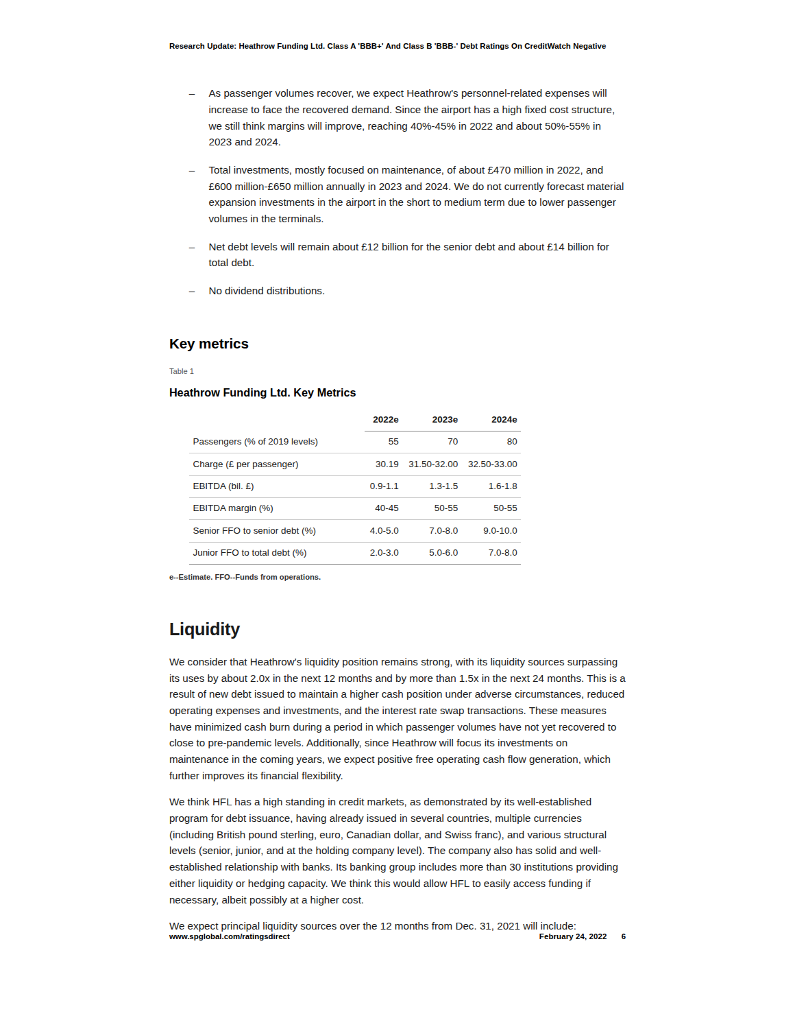Research Update: Heathrow Funding Ltd. Class A 'BBB+' And Class B 'BBB-' Debt Ratings On CreditWatch Negative
As passenger volumes recover, we expect Heathrow's personnel-related expenses will increase to face the recovered demand. Since the airport has a high fixed cost structure, we still think margins will improve, reaching 40%-45% in 2022 and about 50%-55% in 2023 and 2024.
Total investments, mostly focused on maintenance, of about £470 million in 2022, and £600 million-£650 million annually in 2023 and 2024. We do not currently forecast material expansion investments in the airport in the short to medium term due to lower passenger volumes in the terminals.
Net debt levels will remain about £12 billion for the senior debt and about £14 billion for total debt.
No dividend distributions.
Key metrics
Table 1
Heathrow Funding Ltd. Key Metrics
| | 2022e | 2023e | 2024e |
| --- | --- | --- | --- |
| Passengers (% of 2019 levels) | 55 | 70 | 80 |
| Charge (£ per passenger) | 30.19 | 31.50-32.00 | 32.50-33.00 |
| EBITDA (bil. £) | 0.9-1.1 | 1.3-1.5 | 1.6-1.8 |
| EBITDA margin (%) | 40-45 | 50-55 | 50-55 |
| Senior FFO to senior debt (%) | 4.0-5.0 | 7.0-8.0 | 9.0-10.0 |
| Junior FFO to total debt (%) | 2.0-3.0 | 5.0-6.0 | 7.0-8.0 |
e--Estimate. FFO--Funds from operations.
Liquidity
We consider that Heathrow's liquidity position remains strong, with its liquidity sources surpassing its uses by about 2.0x in the next 12 months and by more than 1.5x in the next 24 months. This is a result of new debt issued to maintain a higher cash position under adverse circumstances, reduced operating expenses and investments, and the interest rate swap transactions. These measures have minimized cash burn during a period in which passenger volumes have not yet recovered to close to pre-pandemic levels. Additionally, since Heathrow will focus its investments on maintenance in the coming years, we expect positive free operating cash flow generation, which further improves its financial flexibility.
We think HFL has a high standing in credit markets, as demonstrated by its well-established program for debt issuance, having already issued in several countries, multiple currencies (including British pound sterling, euro, Canadian dollar, and Swiss franc), and various structural levels (senior, junior, and at the holding company level). The company also has solid and well-established relationship with banks. Its banking group includes more than 30 institutions providing either liquidity or hedging capacity. We think this would allow HFL to easily access funding if necessary, albeit possibly at a higher cost.
We expect principal liquidity sources over the 12 months from Dec. 31, 2021 will include:
www.spglobal.com/ratingsdirect
February 24, 20226